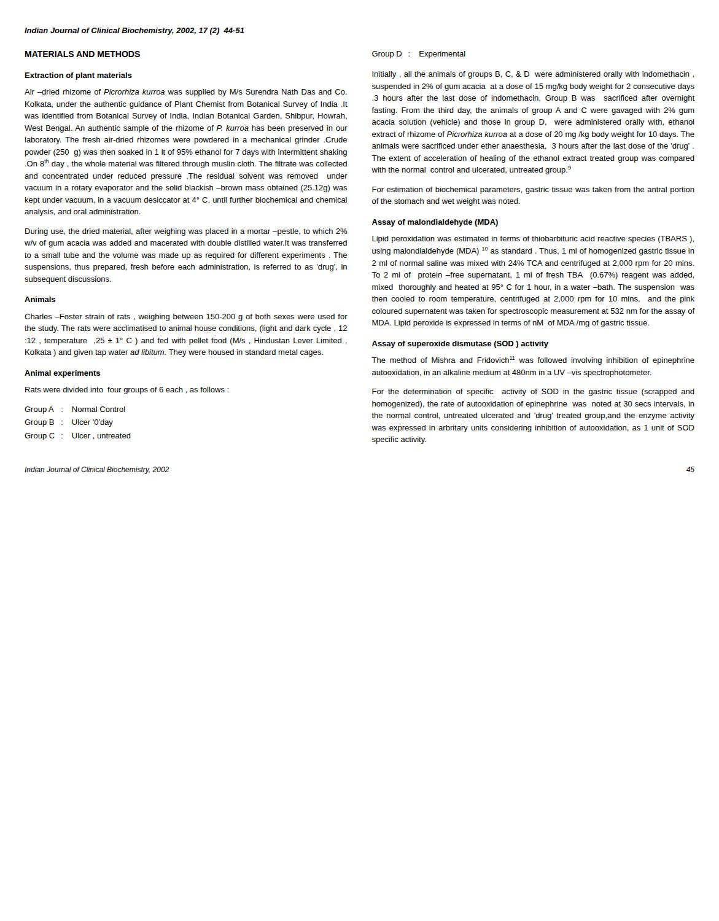Indian Journal of Clinical Biochemistry, 2002, 17 (2) 44-51
MATERIALS AND METHODS
Extraction of plant materials
Air –dried rhizome of Picrorhiza kurroa was supplied by M/s Surendra Nath Das and Co. Kolkata, under the authentic guidance of Plant Chemist from Botanical Survey of India .It was identified from Botanical Survey of India, Indian Botanical Garden, Shibpur, Howrah, West Bengal. An authentic sample of the rhizome of P. kurroa has been preserved in our laboratory. The fresh air-dried rhizomes were powdered in a mechanical grinder .Crude powder (250 g) was then soaked in 1 lt of 95% ethanol for 7 days with intermittent shaking .On 8th day , the whole material was filtered through muslin cloth. The filtrate was collected and concentrated under reduced pressure .The residual solvent was removed under vacuum in a rotary evaporator and the solid blackish –brown mass obtained (25.12g) was kept under vacuum, in a vacuum desiccator at 4° C, until further biochemical and chemical analysis, and oral administration.
During use, the dried material, after weighing was placed in a mortar –pestle, to which 2% w/v of gum acacia was added and macerated with double distilled water.It was transferred to a small tube and the volume was made up as required for different experiments . The suspensions, thus prepared, fresh before each administration, is referred to as 'drug', in subsequent discussions.
Animals
Charles –Foster strain of rats , weighing between 150-200 g of both sexes were used for the study. The rats were acclimatised to animal house conditions, (light and dark cycle , 12 :12 , temperature ,25 ± 1° C ) and fed with pellet food (M/s , Hindustan Lever Limited , Kolkata ) and given tap water ad libitum. They were housed in standard metal cages.
Animal experiments
Rats were divided into four groups of 6 each , as follows :
| Group A | : | Normal Control |
| Group B | : | Ulcer '0'day |
| Group C | : | Ulcer , untreated |
| Group D | : | Experimental |
Initially , all the animals of groups B, C, & D were administered orally with indomethacin , suspended in 2% of gum acacia at a dose of 15 mg/kg body weight for 2 consecutive days .3 hours after the last dose of indomethacin, Group B was sacrificed after overnight fasting. From the third day, the animals of group A and C were gavaged with 2% gum acacia solution (vehicle) and those in group D, were administered orally with, ethanol extract of rhizome of Picrorhiza kurroa at a dose of 20 mg /kg body weight for 10 days. The animals were sacrificed under ether anaesthesia, 3 hours after the last dose of the 'drug' . The extent of acceleration of healing of the ethanol extract treated group was compared with the normal control and ulcerated, untreated group.9
For estimation of biochemical parameters, gastric tissue was taken from the antral portion of the stomach and wet weight was noted.
Assay of malondialdehyde (MDA)
Lipid peroxidation was estimated in terms of thiobarbituric acid reactive species (TBARS ), using malondialdehyde (MDA) 10 as standard . Thus, 1 ml of homogenized gastric tissue in 2 ml of normal saline was mixed with 24% TCA and centrifuged at 2,000 rpm for 20 mins. To 2 ml of protein –free supernatant, 1 ml of fresh TBA (0.67%) reagent was added, mixed thoroughly and heated at 95° C for 1 hour, in a water –bath. The suspension was then cooled to room temperature, centrifuged at 2,000 rpm for 10 mins, and the pink coloured supernatent was taken for spectroscopic measurement at 532 nm for the assay of MDA. Lipid peroxide is expressed in terms of nM of MDA /mg of gastric tissue.
Assay of superoxide dismutase (SOD ) activity
The method of Mishra and Fridovich11 was followed involving inhibition of epinephrine autooxidation, in an alkaline medium at 480nm in a UV –vis spectrophotometer.
For the determination of specific activity of SOD in the gastric tissue (scrapped and homogenized), the rate of autooxidation of epinephrine was noted at 30 secs intervals, in the normal control, untreated ulcerated and 'drug' treated group,and the enzyme activity was expressed in arbritary units considering inhibition of autooxidation, as 1 unit of SOD specific activity.
Indian Journal of Clinical Biochemistry, 2002 45